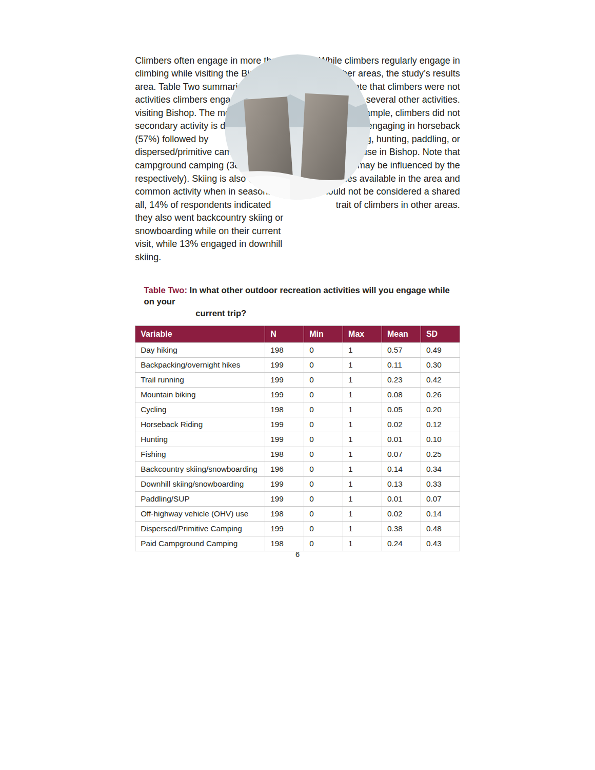Climbers often engage in more than climbing while visiting the Bishop area. Table Two summarizes other activities climbers engaged in while visiting Bishop. The most common secondary activity is day hiking (57%) followed by dispersed/primitive camping and paid campground camping (38% and 24% respectively). Skiing is also another common activity when in season. In all, 14% of respondents indicated they also went backcountry skiing or snowboarding while on their current visit, while 13% engaged in downhill skiing.
While climbers regularly engage in other areas, the study’s results indicate that climbers were not involved in several other activities. For example, climbers did not indicate engaging in horseback riding, hunting, paddling, or ATV/OHV use in Bishop. Note that this finding may be influenced by the activities available in the area and should not be considered a shared trait of climbers in other areas.
Table Two: In what other outdoor recreation activities will you engage while on your current trip?
| Variable | N | Min | Max | Mean | SD |
| --- | --- | --- | --- | --- | --- |
| Day hiking | 198 | 0 | 1 | 0.57 | 0.49 |
| Backpacking/overnight hikes | 199 | 0 | 1 | 0.11 | 0.30 |
| Trail running | 199 | 0 | 1 | 0.23 | 0.42 |
| Mountain biking | 199 | 0 | 1 | 0.08 | 0.26 |
| Cycling | 198 | 0 | 1 | 0.05 | 0.20 |
| Horseback Riding | 199 | 0 | 1 | 0.02 | 0.12 |
| Hunting | 199 | 0 | 1 | 0.01 | 0.10 |
| Fishing | 198 | 0 | 1 | 0.07 | 0.25 |
| Backcountry skiing/snowboarding | 196 | 0 | 1 | 0.14 | 0.34 |
| Downhill skiing/snowboarding | 199 | 0 | 1 | 0.13 | 0.33 |
| Paddling/SUP | 199 | 0 | 1 | 0.01 | 0.07 |
| Off-highway vehicle (OHV) use | 198 | 0 | 1 | 0.02 | 0.14 |
| Dispersed/Primitive Camping | 199 | 0 | 1 | 0.38 | 0.48 |
| Paid Campground Camping | 198 | 0 | 1 | 0.24 | 0.43 |
6